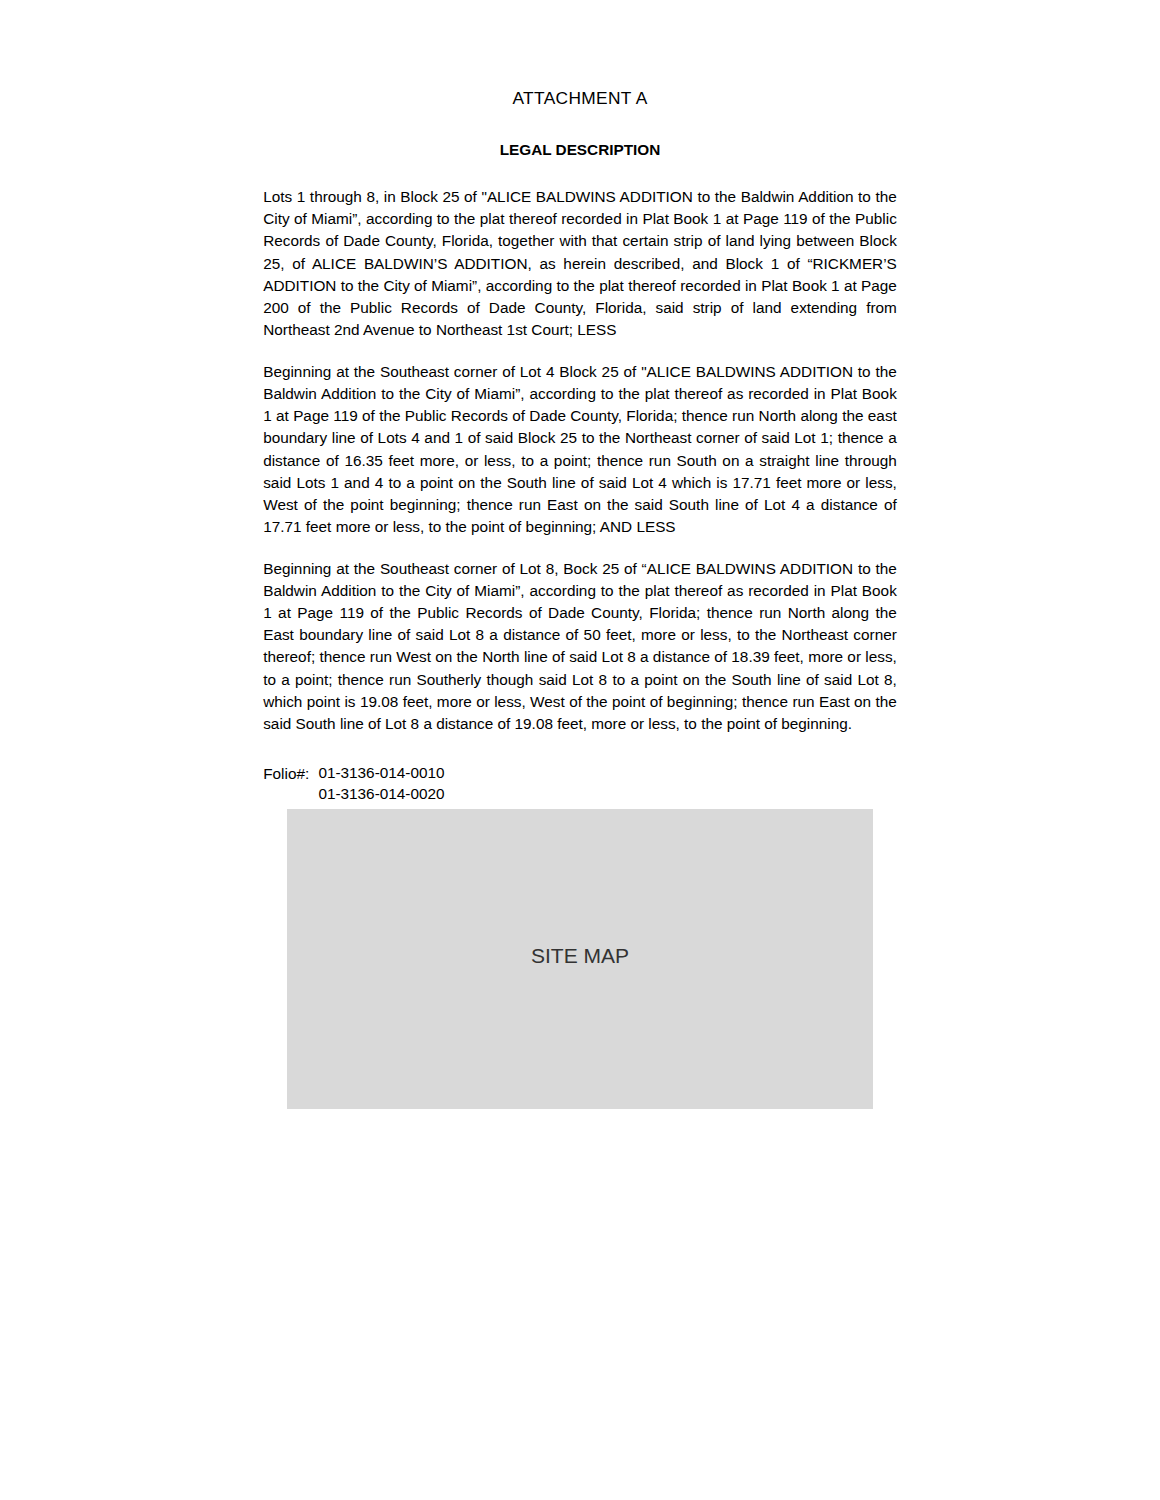ATTACHMENT A
LEGAL DESCRIPTION
Lots 1 through 8, in Block 25 of "ALICE BALDWINS ADDITION to the Baldwin Addition to the City of Miami”, according to the plat thereof recorded in Plat Book 1 at Page 119 of the Public Records of Dade County, Florida, together with that certain strip of land lying between Block 25, of ALICE BALDWIN’S ADDITION, as herein described, and Block 1 of “RICKMER’S ADDITION to the City of Miami”, according to the plat thereof recorded in Plat Book 1 at Page 200 of the Public Records of Dade County, Florida, said strip of land extending from Northeast 2nd Avenue to Northeast 1st Court; LESS
Beginning at the Southeast corner of Lot 4 Block 25 of "ALICE BALDWINS ADDITION to the Baldwin Addition to the City of Miami”, according to the plat thereof as recorded in Plat Book 1 at Page 119 of the Public Records of Dade County, Florida; thence run North along the east boundary line of Lots 4 and 1 of said Block 25 to the Northeast corner of said Lot 1; thence a distance of 16.35 feet more, or less, to a point; thence run South on a straight line through said Lots 1 and 4 to a point on the South line of said Lot 4 which is 17.71 feet more or less, West of the point beginning; thence run East on the said South line of Lot 4 a distance of 17.71 feet more or less, to the point of beginning; AND LESS
Beginning at the Southeast corner of Lot 8, Bock 25 of “ALICE BALDWINS ADDITION to the Baldwin Addition to the City of Miami”, according to the plat thereof as recorded in Plat Book 1 at Page 119 of the Public Records of Dade County, Florida; thence run North along the East boundary line of said Lot 8 a distance of 50 feet, more or less, to the Northeast corner thereof; thence run West on the North line of said Lot 8 a distance of 18.39 feet, more or less, to a point; thence run Southerly though said Lot 8 to a point on the South line of said Lot 8, which point is 19.08 feet, more or less, West of the point of beginning; thence run East on the said South line of Lot 8 a distance of 19.08 feet, more or less, to the point of beginning.
Folio#: 01-3136-014-0010
01-3136-014-0020